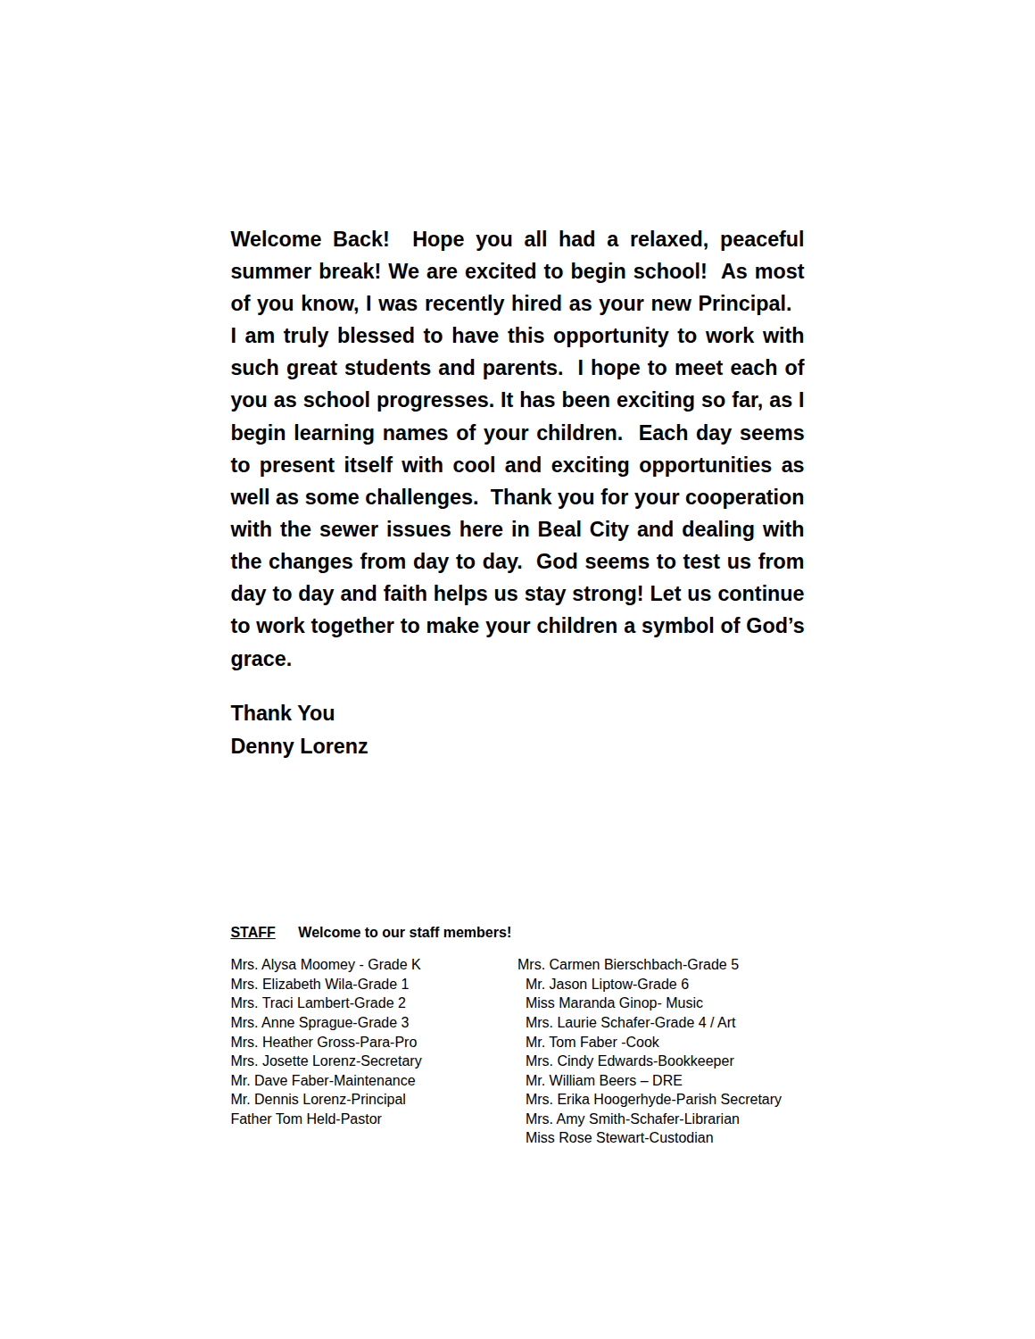Welcome Back! Hope you all had a relaxed, peaceful summer break! We are excited to begin school! As most of you know, I was recently hired as your new Principal. I am truly blessed to have this opportunity to work with such great students and parents. I hope to meet each of you as school progresses. It has been exciting so far, as I begin learning names of your children. Each day seems to present itself with cool and exciting opportunities as well as some challenges. Thank you for your cooperation with the sewer issues here in Beal City and dealing with the changes from day to day. God seems to test us from day to day and faith helps us stay strong! Let us continue to work together to make your children a symbol of God’s grace.
Thank You
Denny Lorenz
STAFF Welcome to our staff members!
| Mrs. Alysa Moomey - Grade K | Mrs. Carmen Bierschbach-Grade 5 |
| Mrs. Elizabeth Wila-Grade 1 | Mr. Jason Liptow-Grade 6 |
| Mrs. Traci Lambert-Grade 2 | Miss Maranda Ginop- Music |
| Mrs. Anne Sprague-Grade 3 | Mrs. Laurie Schafer-Grade 4 / Art |
| Mrs. Heather Gross-Para-Pro | Mr. Tom Faber -Cook |
| Mrs. Josette Lorenz-Secretary | Mrs. Cindy Edwards-Bookkeeper |
| Mr. Dave Faber-Maintenance | Mr. William Beers – DRE |
| Mr. Dennis Lorenz-Principal | Mrs. Erika Hoogerhyde-Parish Secretary |
| Father Tom Held-Pastor | Mrs. Amy Smith-Schafer-Librarian |
| | Miss Rose Stewart-Custodian |